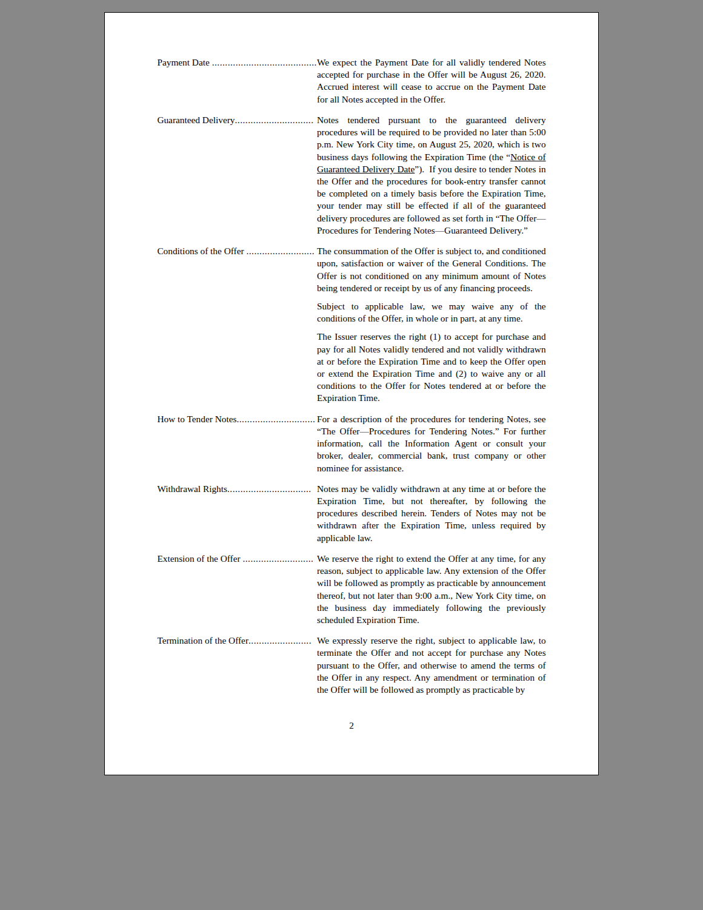| Payment Date ........................................ | We expect the Payment Date for all validly tendered Notes accepted for purchase in the Offer will be August 26, 2020. Accrued interest will cease to accrue on the Payment Date for all Notes accepted in the Offer. |
| Guaranteed Delivery .............................. | Notes tendered pursuant to the guaranteed delivery procedures will be required to be provided no later than 5:00 p.m. New York City time, on August 25, 2020, which is two business days following the Expiration Time (the “ Notice of Guaranteed Delivery Date ”). If you desire to tender Notes in the Offer and the procedures for book-entry transfer cannot be completed on a timely basis before the Expiration Time, your tender may still be effected if all of the guaranteed delivery procedures are followed as set forth in “The Offer—Procedures for Tendering Notes—Guaranteed Delivery.” |
| Conditions of the Offer .......................... | The consummation of the Offer is subject to, and conditioned upon, satisfaction or waiver of the General Conditions. The Offer is not conditioned on any minimum amount of Notes being tendered or receipt by us of any financing proceeds. Subject to applicable law, we may waive any of the conditions of the Offer, in whole or in part, at any time. The Issuer reserves the right (1) to accept for purchase and pay for all Notes validly tendered and not validly withdrawn at or before the Expiration Time and to keep the Offer open or extend the Expiration Time and (2) to waive any or all conditions to the Offer for Notes tendered at or before the Expiration Time. |
| How to Tender Notes .............................. | For a description of the procedures for tendering Notes, see “The Offer—Procedures for Tendering Notes.” For further information, call the Information Agent or consult your broker, dealer, commercial bank, trust company or other nominee for assistance. |
| Withdrawal Rights ................................ | Notes may be validly withdrawn at any time at or before the Expiration Time, but not thereafter, by following the procedures described herein. Tenders of Notes may not be withdrawn after the Expiration Time, unless required by applicable law. |
| Extension of the Offer ........................... | We reserve the right to extend the Offer at any time, for any reason, subject to applicable law. Any extension of the Offer will be followed as promptly as practicable by announcement thereof, but not later than 9:00 a.m., New York City time, on the business day immediately following the previously scheduled Expiration Time. |
| Termination of the Offer ........................ | We expressly reserve the right, subject to applicable law, to terminate the Offer and not accept for purchase any Notes pursuant to the Offer, and otherwise to amend the terms of the Offer in any respect. Any amendment or termination of the Offer will be followed as promptly as practicable by |
2